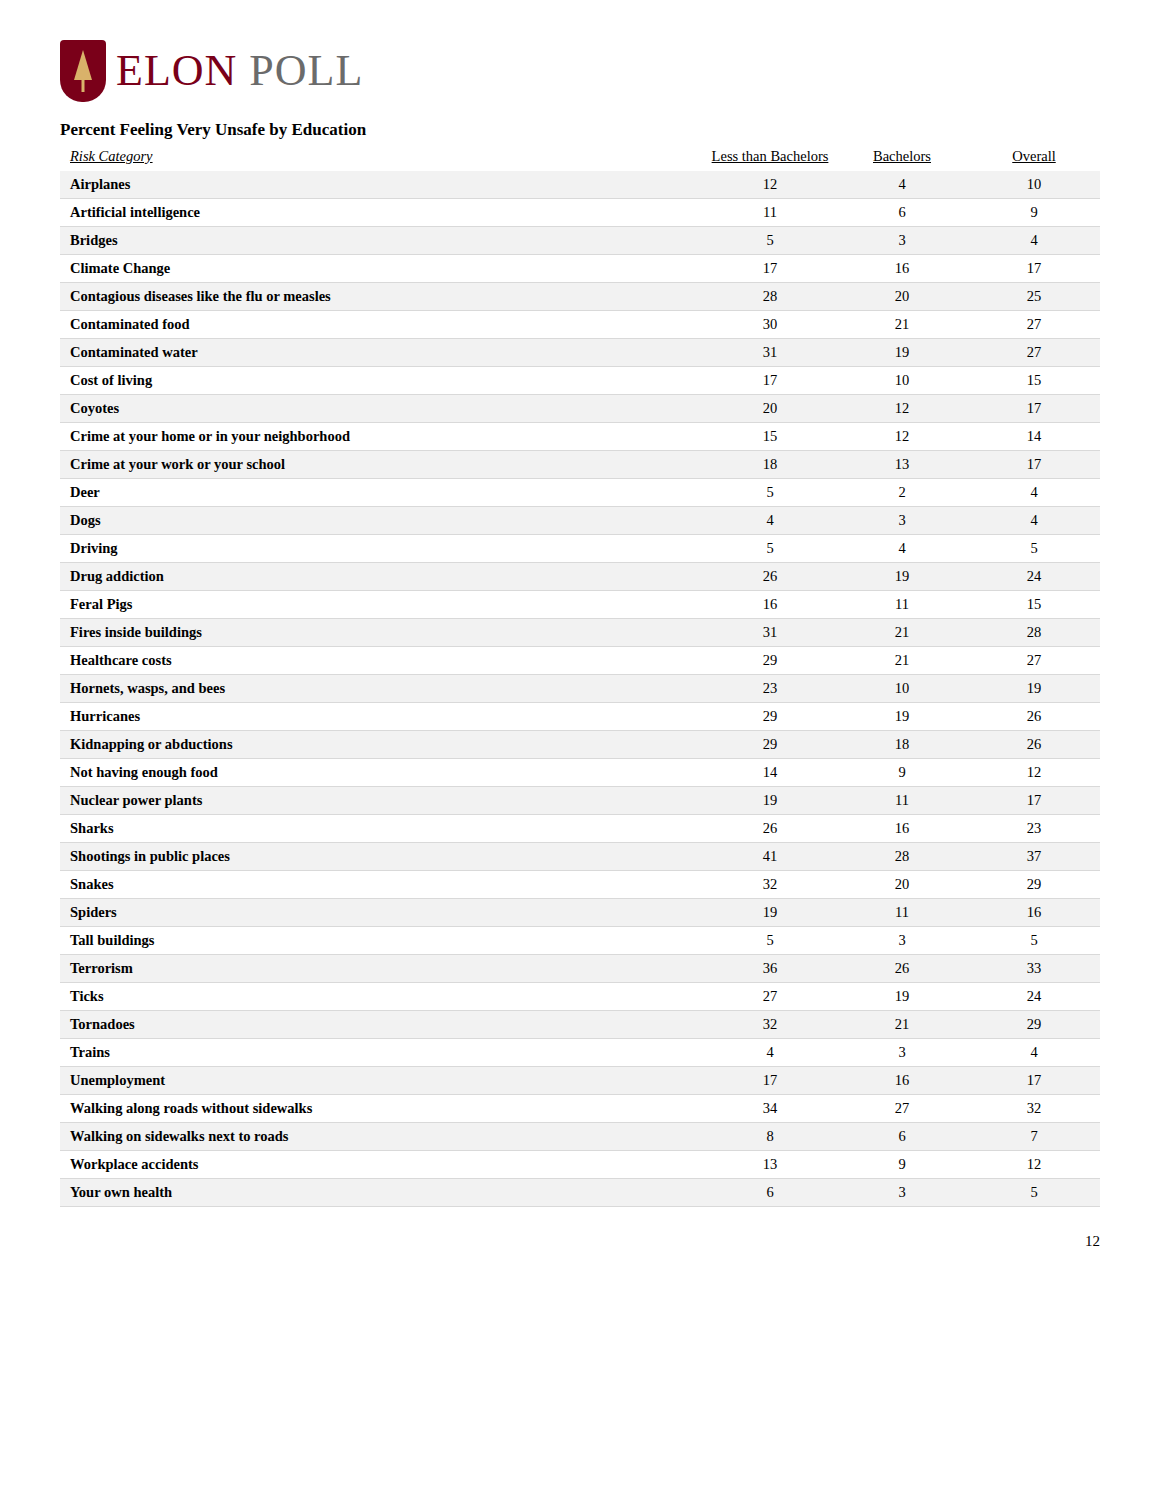ELON POLL
Percent Feeling Very Unsafe by Education
| Risk Category | Less than Bachelors | Bachelors | Overall |
| --- | --- | --- | --- |
| Airplanes | 12 | 4 | 10 |
| Artificial intelligence | 11 | 6 | 9 |
| Bridges | 5 | 3 | 4 |
| Climate Change | 17 | 16 | 17 |
| Contagious diseases like the flu or measles | 28 | 20 | 25 |
| Contaminated food | 30 | 21 | 27 |
| Contaminated water | 31 | 19 | 27 |
| Cost of living | 17 | 10 | 15 |
| Coyotes | 20 | 12 | 17 |
| Crime at your home or in your neighborhood | 15 | 12 | 14 |
| Crime at your work or your school | 18 | 13 | 17 |
| Deer | 5 | 2 | 4 |
| Dogs | 4 | 3 | 4 |
| Driving | 5 | 4 | 5 |
| Drug addiction | 26 | 19 | 24 |
| Feral Pigs | 16 | 11 | 15 |
| Fires inside buildings | 31 | 21 | 28 |
| Healthcare costs | 29 | 21 | 27 |
| Hornets, wasps, and bees | 23 | 10 | 19 |
| Hurricanes | 29 | 19 | 26 |
| Kidnapping or abductions | 29 | 18 | 26 |
| Not having enough food | 14 | 9 | 12 |
| Nuclear power plants | 19 | 11 | 17 |
| Sharks | 26 | 16 | 23 |
| Shootings in public places | 41 | 28 | 37 |
| Snakes | 32 | 20 | 29 |
| Spiders | 19 | 11 | 16 |
| Tall buildings | 5 | 3 | 5 |
| Terrorism | 36 | 26 | 33 |
| Ticks | 27 | 19 | 24 |
| Tornadoes | 32 | 21 | 29 |
| Trains | 4 | 3 | 4 |
| Unemployment | 17 | 16 | 17 |
| Walking along roads without sidewalks | 34 | 27 | 32 |
| Walking on sidewalks next to roads | 8 | 6 | 7 |
| Workplace accidents | 13 | 9 | 12 |
| Your own health | 6 | 3 | 5 |
12